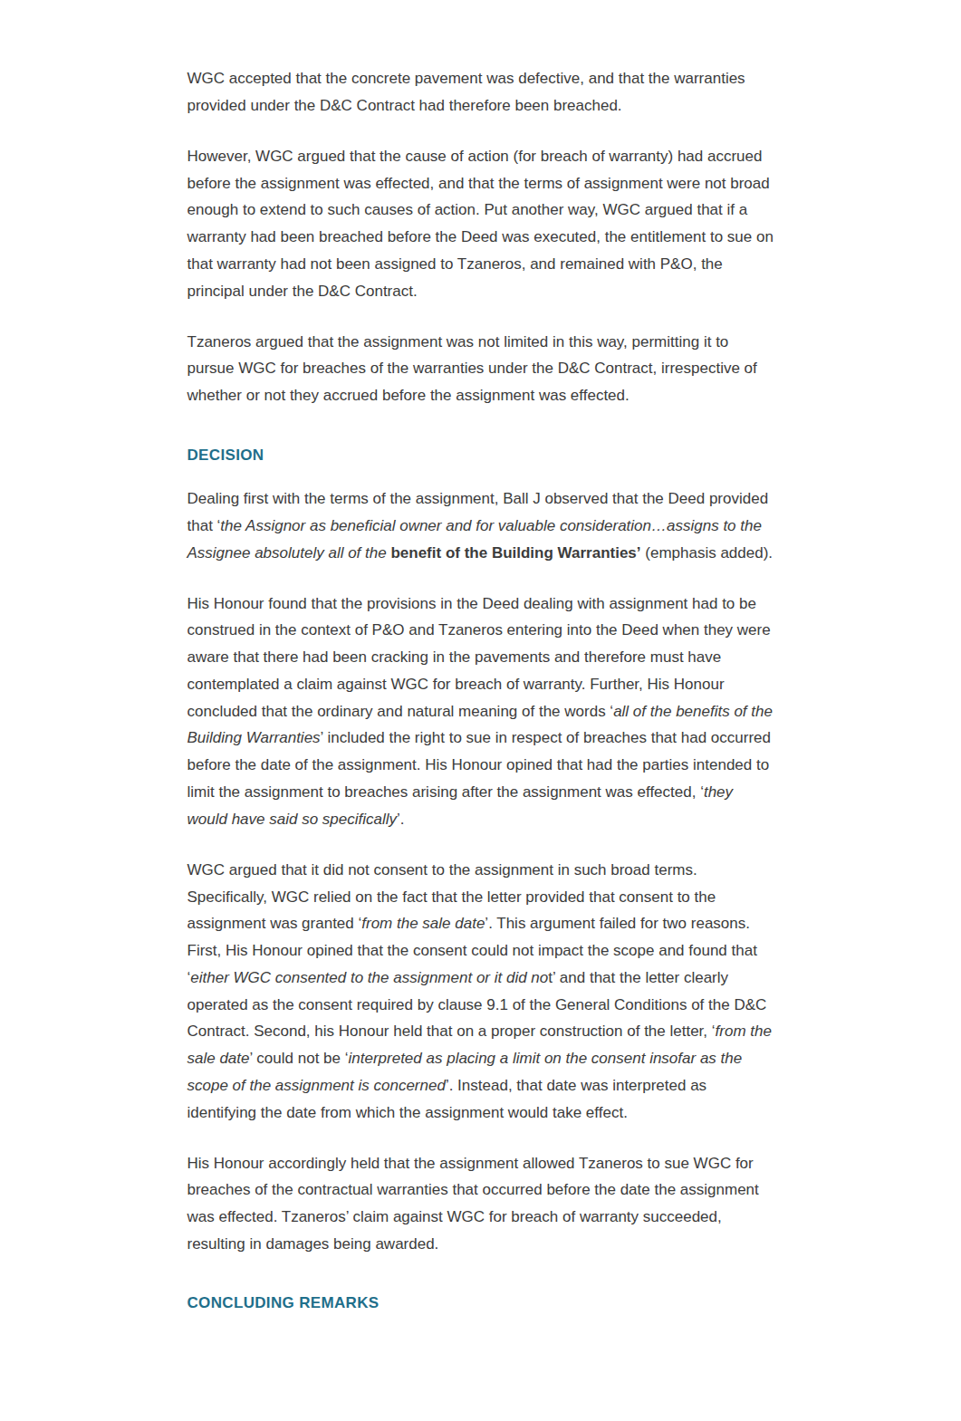WGC accepted that the concrete pavement was defective, and that the warranties provided under the D&C Contract had therefore been breached.
However, WGC argued that the cause of action (for breach of warranty) had accrued before the assignment was effected, and that the terms of assignment were not broad enough to extend to such causes of action. Put another way, WGC argued that if a warranty had been breached before the Deed was executed, the entitlement to sue on that warranty had not been assigned to Tzaneros, and remained with P&O, the principal under the D&C Contract.
Tzaneros argued that the assignment was not limited in this way, permitting it to pursue WGC for breaches of the warranties under the D&C Contract, irrespective of whether or not they accrued before the assignment was effected.
Decision
Dealing first with the terms of the assignment, Ball J observed that the Deed provided that ‘the Assignor as beneficial owner and for valuable consideration…assigns to the Assignee absolutely all of the benefit of the Building Warranties’ (emphasis added).
His Honour found that the provisions in the Deed dealing with assignment had to be construed in the context of P&O and Tzaneros entering into the Deed when they were aware that there had been cracking in the pavements and therefore must have contemplated a claim against WGC for breach of warranty. Further, His Honour concluded that the ordinary and natural meaning of the words ‘all of the benefits of the Building Warranties’ included the right to sue in respect of breaches that had occurred before the date of the assignment. His Honour opined that had the parties intended to limit the assignment to breaches arising after the assignment was effected, ‘they would have said so specifically’.
WGC argued that it did not consent to the assignment in such broad terms. Specifically, WGC relied on the fact that the letter provided that consent to the assignment was granted ‘from the sale date’. This argument failed for two reasons. First, His Honour opined that the consent could not impact the scope and found that ‘either WGC consented to the assignment or it did not’ and that the letter clearly operated as the consent required by clause 9.1 of the General Conditions of the D&C Contract. Second, his Honour held that on a proper construction of the letter, ‘from the sale date’ could not be ‘interpreted as placing a limit on the consent insofar as the scope of the assignment is concerned’. Instead, that date was interpreted as identifying the date from which the assignment would take effect.
His Honour accordingly held that the assignment allowed Tzaneros to sue WGC for breaches of the contractual warranties that occurred before the date the assignment was effected. Tzaneros’ claim against WGC for breach of warranty succeeded, resulting in damages being awarded.
Concluding remarks